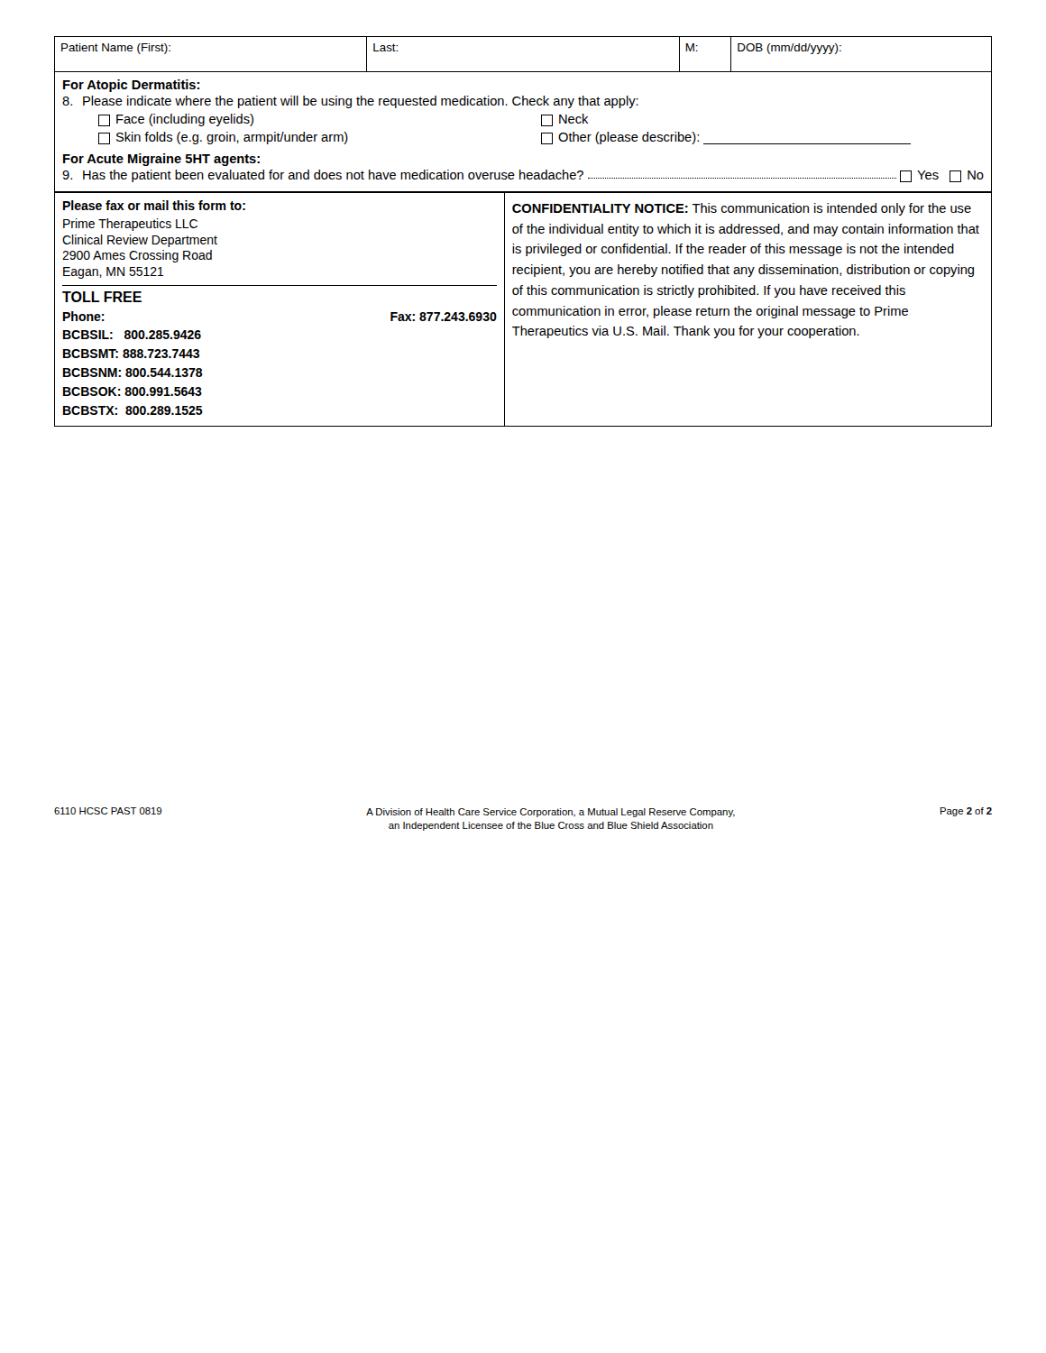| Patient Name (First): | Last: | M: | DOB (mm/dd/yyyy): |
For Atopic Dermatitis:
8. Please indicate where the patient will be using the requested medication. Check any that apply:
Face (including eyelids)
Neck
Skin folds (e.g. groin, armpit/under arm)
Other (please describe):
For Acute Migraine 5HT agents:
9. Has the patient been evaluated for and does not have medication overuse headache? Yes No
| Please fax or mail this form to: Prime Therapeutics LLC Clinical Review Department 2900 Ames Crossing Road Eagan, MN 55121 TOLL FREE Phone: Fax: 877.243.6930 BCBSIL: 800.285.9426 BCBSMT: 888.723.7443 BCBSNM: 800.544.1378 BCBSOK: 800.991.5643 BCBSTX: 800.289.1525 | CONFIDENTIALITY NOTICE: This communication is intended only for the use of the individual entity to which it is addressed, and may contain information that is privileged or confidential. If the reader of this message is not the intended recipient, you are hereby notified that any dissemination, distribution or copying of this communication is strictly prohibited. If you have received this communication in error, please return the original message to Prime Therapeutics via U.S. Mail. Thank you for your cooperation. |
6110 HCSC PAST 0819
A Division of Health Care Service Corporation, a Mutual Legal Reserve Company,
an Independent Licensee of the Blue Cross and Blue Shield Association
Page 2 of 2